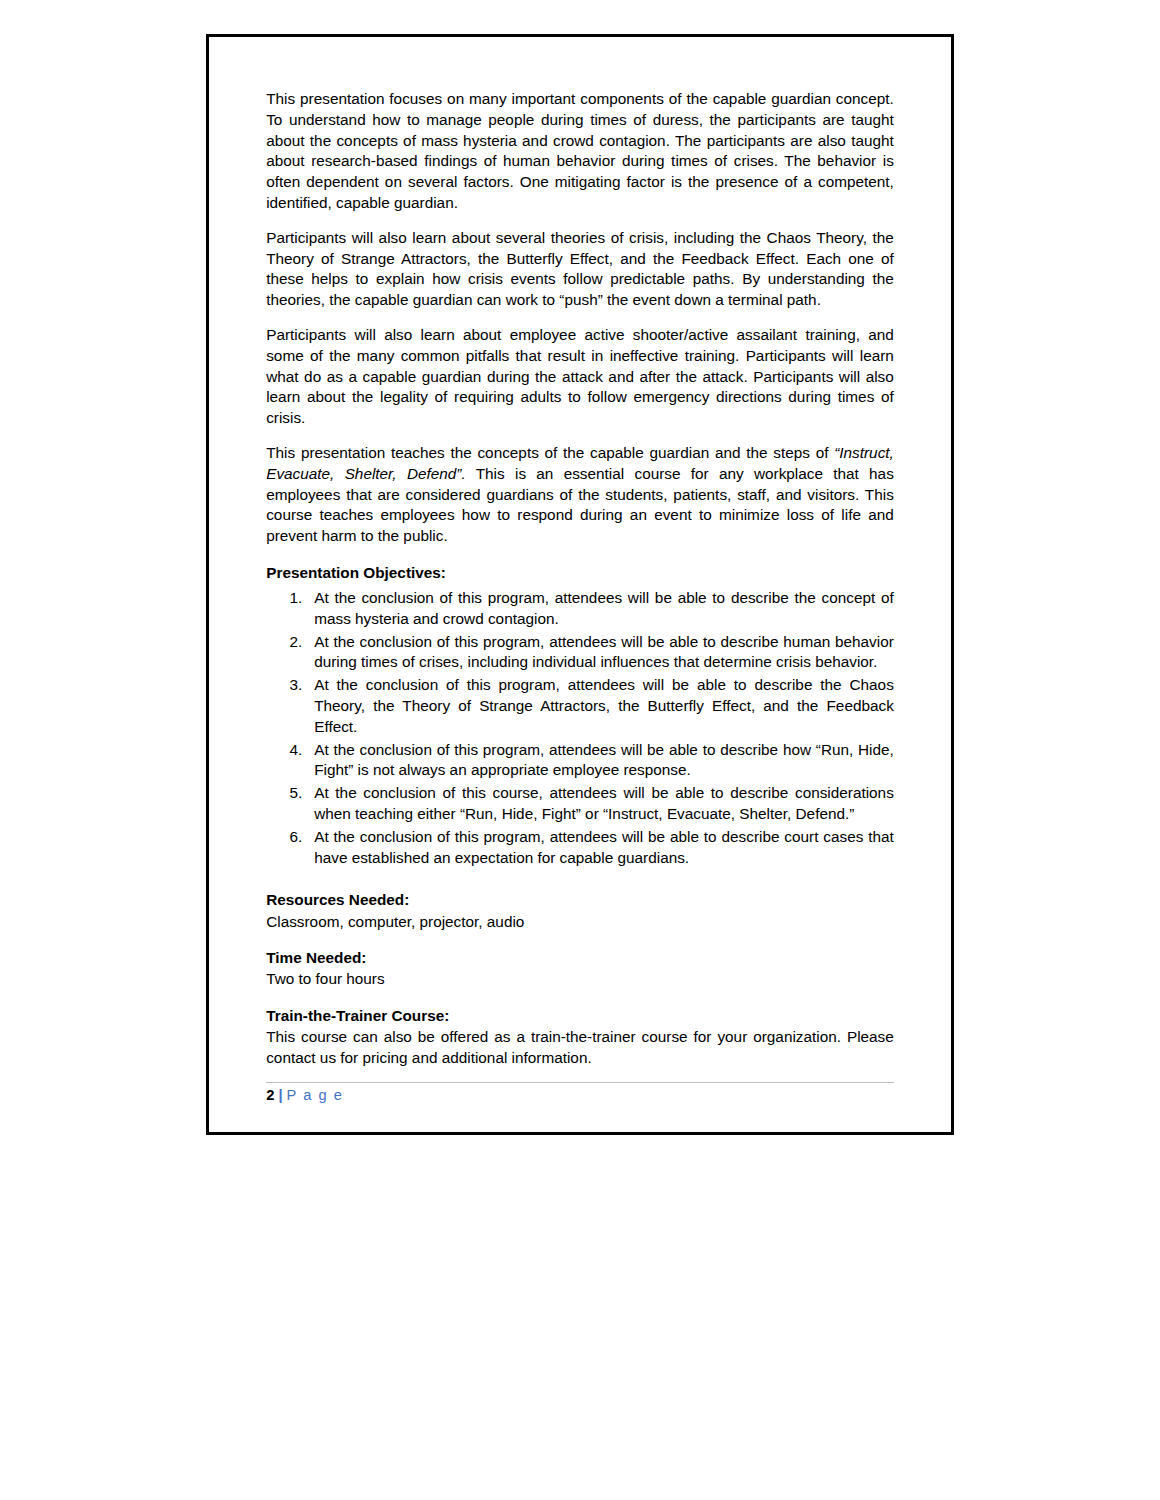This presentation focuses on many important components of the capable guardian concept. To understand how to manage people during times of duress, the participants are taught about the concepts of mass hysteria and crowd contagion. The participants are also taught about research-based findings of human behavior during times of crises. The behavior is often dependent on several factors. One mitigating factor is the presence of a competent, identified, capable guardian.
Participants will also learn about several theories of crisis, including the Chaos Theory, the Theory of Strange Attractors, the Butterfly Effect, and the Feedback Effect. Each one of these helps to explain how crisis events follow predictable paths. By understanding the theories, the capable guardian can work to “push” the event down a terminal path.
Participants will also learn about employee active shooter/active assailant training, and some of the many common pitfalls that result in ineffective training. Participants will learn what do as a capable guardian during the attack and after the attack. Participants will also learn about the legality of requiring adults to follow emergency directions during times of crisis.
This presentation teaches the concepts of the capable guardian and the steps of “Instruct, Evacuate, Shelter, Defend”. This is an essential course for any workplace that has employees that are considered guardians of the students, patients, staff, and visitors. This course teaches employees how to respond during an event to minimize loss of life and prevent harm to the public.
Presentation Objectives:
At the conclusion of this program, attendees will be able to describe the concept of mass hysteria and crowd contagion.
At the conclusion of this program, attendees will be able to describe human behavior during times of crises, including individual influences that determine crisis behavior.
At the conclusion of this program, attendees will be able to describe the Chaos Theory, the Theory of Strange Attractors, the Butterfly Effect, and the Feedback Effect.
At the conclusion of this program, attendees will be able to describe how “Run, Hide, Fight” is not always an appropriate employee response.
At the conclusion of this course, attendees will be able to describe considerations when teaching either “Run, Hide, Fight” or “Instruct, Evacuate, Shelter, Defend.”
At the conclusion of this program, attendees will be able to describe court cases that have established an expectation for capable guardians.
Resources Needed:
Classroom, computer, projector, audio
Time Needed:
Two to four hours
Train-the-Trainer Course:
This course can also be offered as a train-the-trainer course for your organization. Please contact us for pricing and additional information.
2 | P a g e